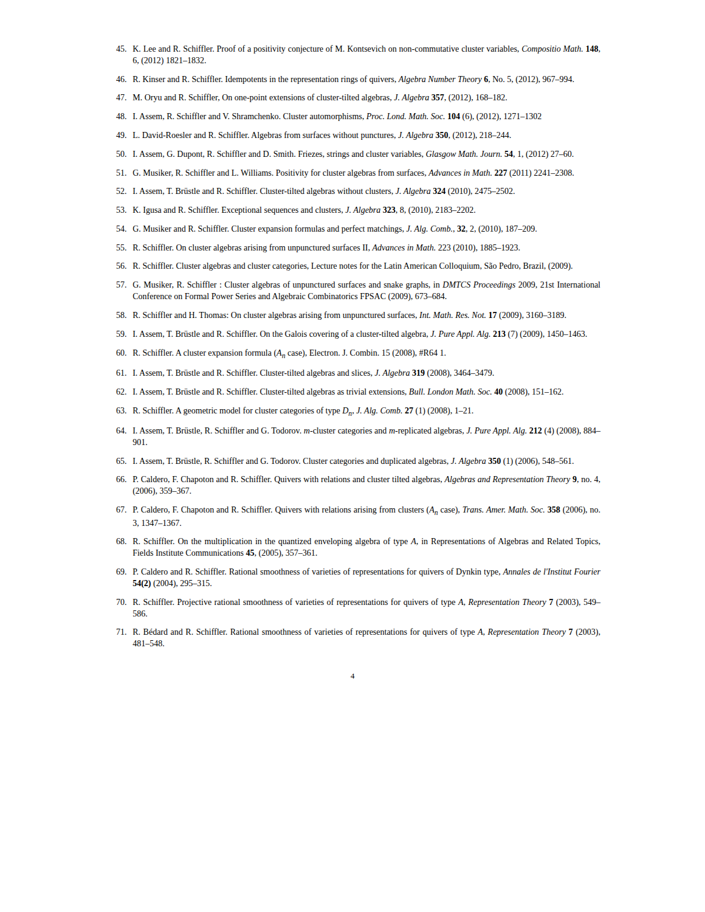45. K. Lee and R. Schiffler. Proof of a positivity conjecture of M. Kontsevich on non-commutative cluster variables, Compositio Math. 148, 6, (2012) 1821–1832.
46. R. Kinser and R. Schiffler. Idempotents in the representation rings of quivers, Algebra Number Theory 6, No. 5, (2012), 967–994.
47. M. Oryu and R. Schiffler, On one-point extensions of cluster-tilted algebras, J. Algebra 357, (2012), 168–182.
48. I. Assem, R. Schiffler and V. Shramchenko. Cluster automorphisms, Proc. Lond. Math. Soc. 104 (6), (2012), 1271–1302
49. L. David-Roesler and R. Schiffler. Algebras from surfaces without punctures, J. Algebra 350, (2012), 218–244.
50. I. Assem, G. Dupont, R. Schiffler and D. Smith. Friezes, strings and cluster variables, Glasgow Math. Journ. 54, 1, (2012) 27–60.
51. G. Musiker, R. Schiffler and L. Williams. Positivity for cluster algebras from surfaces, Advances in Math. 227 (2011) 2241–2308.
52. I. Assem, T. Brüstle and R. Schiffler. Cluster-tilted algebras without clusters, J. Algebra 324 (2010), 2475–2502.
53. K. Igusa and R. Schiffler. Exceptional sequences and clusters, J. Algebra 323, 8, (2010), 2183–2202.
54. G. Musiker and R. Schiffler. Cluster expansion formulas and perfect matchings, J. Alg. Comb., 32, 2, (2010), 187–209.
55. R. Schiffler. On cluster algebras arising from unpunctured surfaces II, Advances in Math. 223 (2010), 1885–1923.
56. R. Schiffler. Cluster algebras and cluster categories, Lecture notes for the Latin American Colloquium, São Pedro, Brazil, (2009).
57. G. Musiker, R. Schiffler : Cluster algebras of unpunctured surfaces and snake graphs, in DMTCS Proceedings 2009, 21st International Conference on Formal Power Series and Algebraic Combinatorics FPSAC (2009), 673–684.
58. R. Schiffler and H. Thomas: On cluster algebras arising from unpunctured surfaces, Int. Math. Res. Not. 17 (2009), 3160–3189.
59. I. Assem, T. Brüstle and R. Schiffler. On the Galois covering of a cluster-tilted algebra, J. Pure Appl. Alg. 213 (7) (2009), 1450–1463.
60. R. Schiffler. A cluster expansion formula (An case), Electron. J. Combin. 15 (2008), #R64 1.
61. I. Assem, T. Brüstle and R. Schiffler. Cluster-tilted algebras and slices, J. Algebra 319 (2008), 3464–3479.
62. I. Assem, T. Brüstle and R. Schiffler. Cluster-tilted algebras as trivial extensions, Bull. London Math. Soc. 40 (2008), 151–162.
63. R. Schiffler. A geometric model for cluster categories of type Dn, J. Alg. Comb. 27 (1) (2008), 1–21.
64. I. Assem, T. Brüstle, R. Schiffler and G. Todorov. m-cluster categories and m-replicated algebras, J. Pure Appl. Alg. 212 (4) (2008), 884–901.
65. I. Assem, T. Brüstle, R. Schiffler and G. Todorov. Cluster categories and duplicated algebras, J. Algebra 350 (1) (2006), 548–561.
66. P. Caldero, F. Chapoton and R. Schiffler. Quivers with relations and cluster tilted algebras, Algebras and Representation Theory 9, no. 4, (2006), 359–367.
67. P. Caldero, F. Chapoton and R. Schiffler. Quivers with relations arising from clusters (An case), Trans. Amer. Math. Soc. 358 (2006), no. 3, 1347–1367.
68. R. Schiffler. On the multiplication in the quantized enveloping algebra of type A, in Representations of Algebras and Related Topics, Fields Institute Communications 45, (2005), 357–361.
69. P. Caldero and R. Schiffler. Rational smoothness of varieties of representations for quivers of Dynkin type, Annales de l'Institut Fourier 54(2) (2004), 295–315.
70. R. Schiffler. Projective rational smoothness of varieties of representations for quivers of type A, Representation Theory 7 (2003), 549–586.
71. R. Bédard and R. Schiffler. Rational smoothness of varieties of representations for quivers of type A, Representation Theory 7 (2003), 481–548.
4